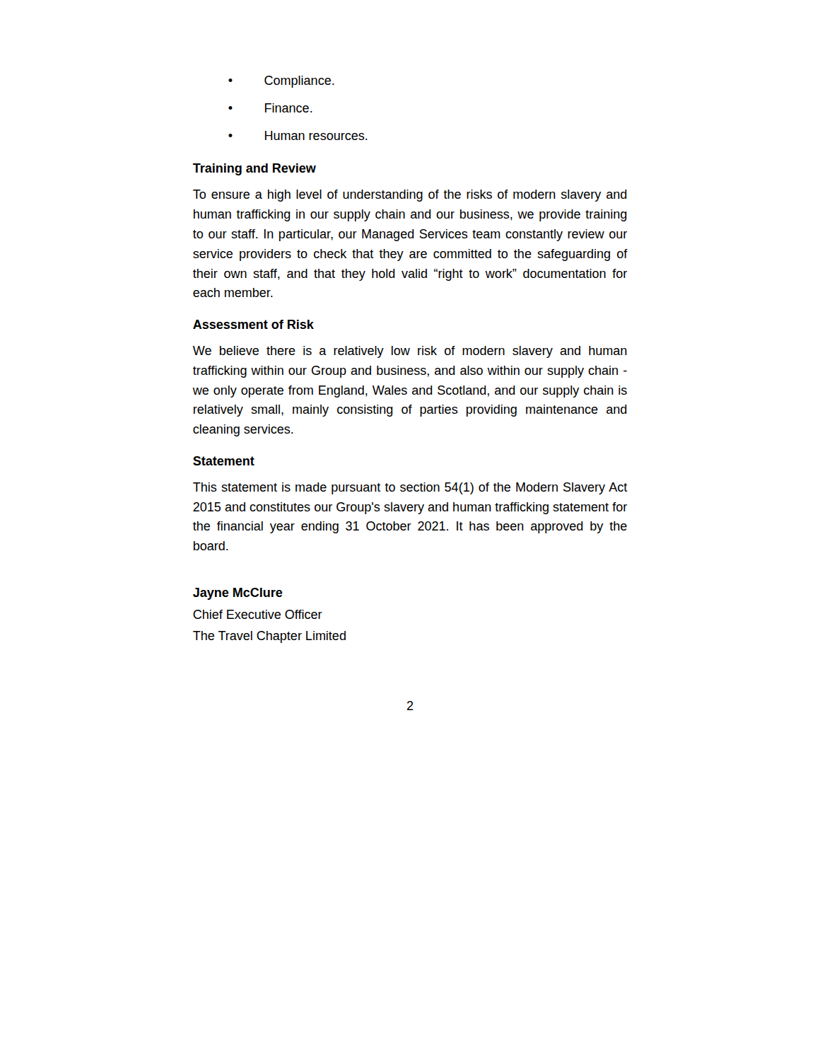Compliance.
Finance.
Human resources.
Training and Review
To ensure a high level of understanding of the risks of modern slavery and human trafficking in our supply chain and our business, we provide training to our staff. In particular, our Managed Services team constantly review our service providers to check that they are committed to the safeguarding of their own staff, and that they hold valid “right to work” documentation for each member.
Assessment of Risk
We believe there is a relatively low risk of modern slavery and human trafficking within our Group and business, and also within our supply chain - we only operate from England, Wales and Scotland, and our supply chain is relatively small, mainly consisting of parties providing maintenance and cleaning services.
Statement
This statement is made pursuant to section 54(1) of the Modern Slavery Act 2015 and constitutes our Group's slavery and human trafficking statement for the financial year ending 31 October 2021. It has been approved by the board.
Jayne McClure
Chief Executive Officer
The Travel Chapter Limited
2